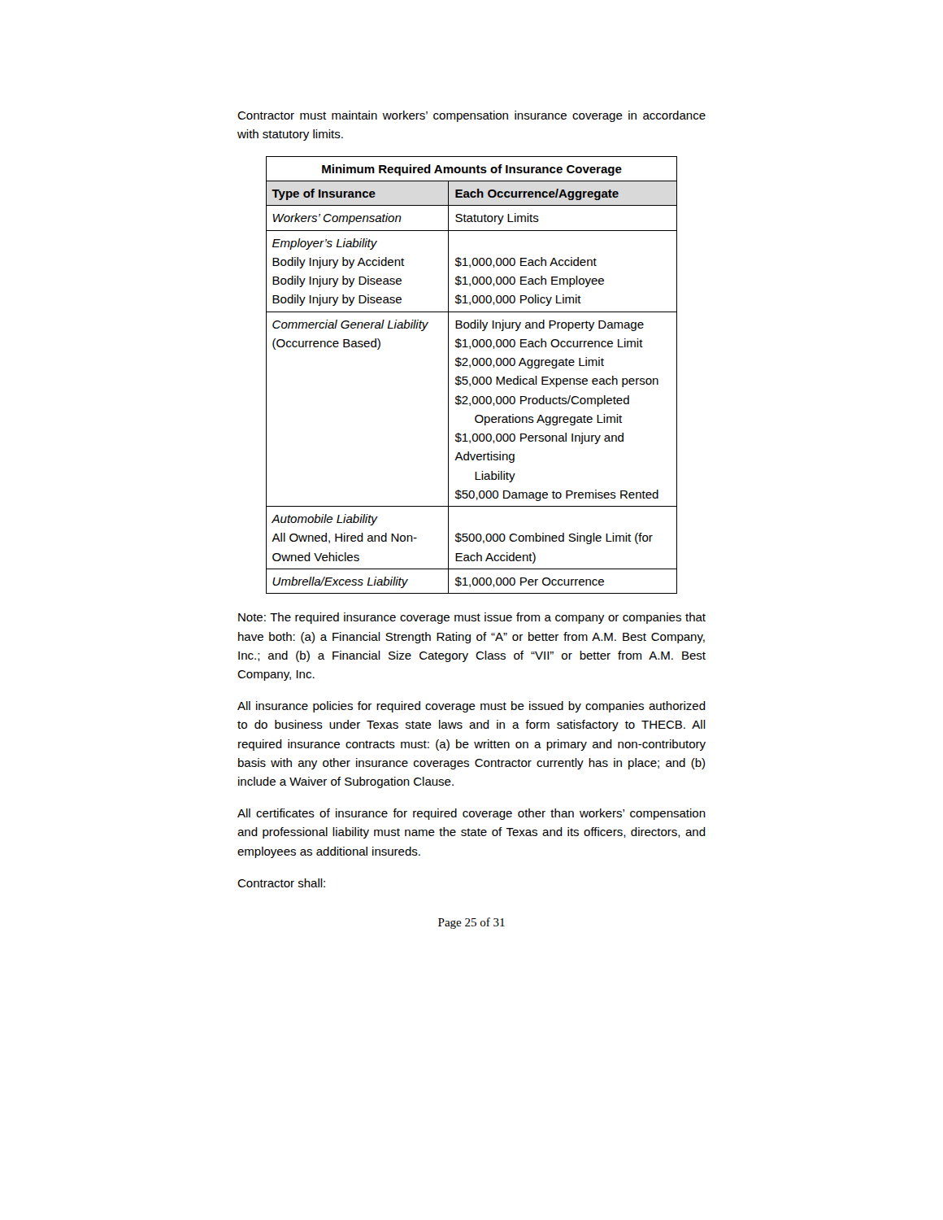Contractor must maintain workers’ compensation insurance coverage in accordance with statutory limits.
| Minimum Required Amounts of Insurance Coverage |
| --- |
| Type of Insurance | Each Occurrence/Aggregate |
| Workers’ Compensation | Statutory Limits |
| Employer’s Liability Bodily Injury by Accident Bodily Injury by Disease Bodily Injury by Disease | $1,000,000 Each Accident $1,000,000 Each Employee $1,000,000 Policy Limit |
| Commercial General Liability (Occurrence Based) | Bodily Injury and Property Damage $1,000,000 Each Occurrence Limit $2,000,000 Aggregate Limit $5,000 Medical Expense each person $2,000,000 Products/Completed Operations Aggregate Limit $1,000,000 Personal Injury and Advertising Liability $50,000 Damage to Premises Rented |
| Automobile Liability All Owned, Hired and Non-Owned Vehicles | $500,000 Combined Single Limit (for Each Accident) |
| Umbrella/Excess Liability | $1,000,000 Per Occurrence |
Note: The required insurance coverage must issue from a company or companies that have both: (a) a Financial Strength Rating of “A” or better from A.M. Best Company, Inc.; and (b) a Financial Size Category Class of “VII” or better from A.M. Best Company, Inc.
All insurance policies for required coverage must be issued by companies authorized to do business under Texas state laws and in a form satisfactory to THECB. All required insurance contracts must: (a) be written on a primary and non-contributory basis with any other insurance coverages Contractor currently has in place; and (b) include a Waiver of Subrogation Clause.
All certificates of insurance for required coverage other than workers’ compensation and professional liability must name the state of Texas and its officers, directors, and employees as additional insureds.
Contractor shall:
Page 25 of 31